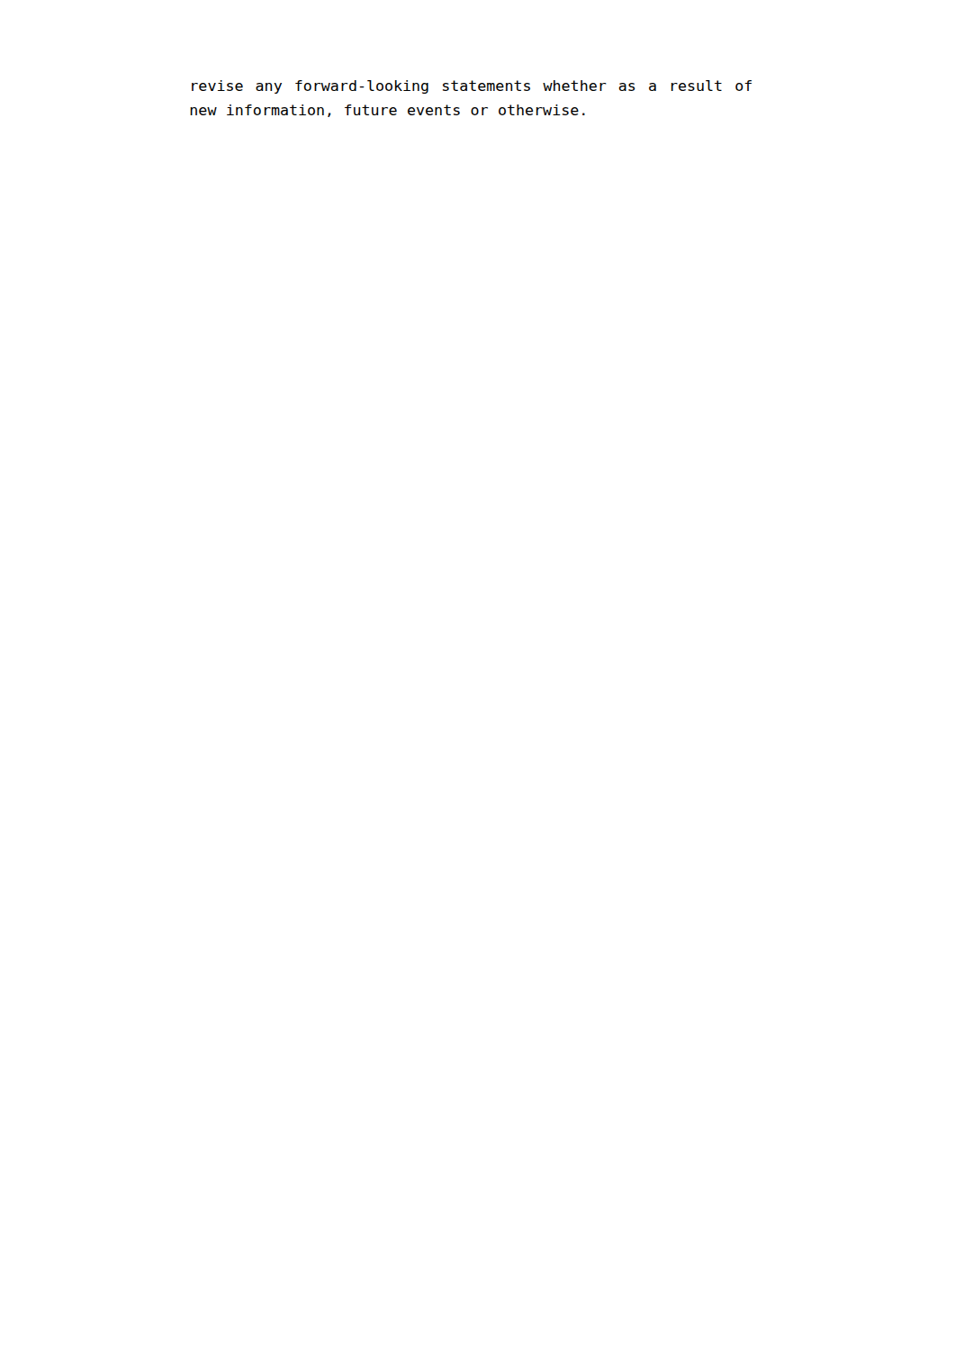revise any forward-looking statements whether as a result of new information, future events or otherwise.